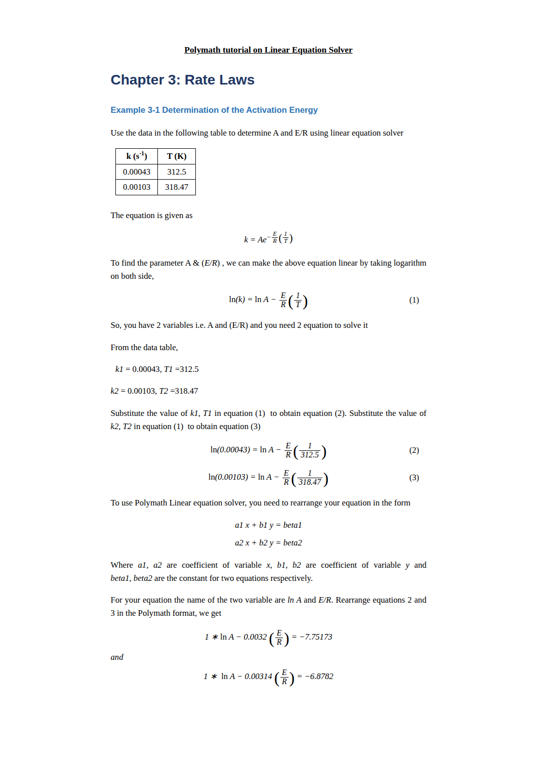Polymath tutorial on Linear Equation Solver
Chapter 3: Rate Laws
Example 3-1 Determination of the Activation Energy
Use the data in the following table to determine A and E/R using linear equation solver
| k (s -1 ) | T (K) |
| --- | --- |
| 0.00043 | 312.5 |
| 0.00103 | 318.47 |
The equation is given as
k = Ae−ER(1 T)
To find the parameter A & (E/R) , we can make the above equation linear by taking logarithm on both side,
ln(k) = ln A − ER(1 T) (1)
So, you have 2 variables i.e. A and (E/R) and you need 2 equation to solve it
From the data table,
k1 = 0.00043, T1 =312.5
k2 = 0.00103, T2 =318.47
Substitute the value of k1, T1 in equation (1) to obtain equation (2). Substitute the value of k2, T2 in equation (1) to obtain equation (3)
ln(0.00043) = ln A − ER(1312.5) (2)
ln(0.00103) = ln A − ER(1318.47) (3)
To use Polymath Linear equation solver, you need to rearrange your equation in the form
a1 x + b1 y = beta1
a2 x + b2 y = beta2
Where a1, a2 are coefficient of variable x, b1, b2 are coefficient of variable y and beta1, beta2 are the constant for two equations respectively.
For your equation the name of the two variable are ln A and E/R. Rearrange equations 2 and 3 in the Polymath format, we get
1 ∗ ln A − 0.0032 (ER) = −7.75173
and
1 ∗ ln A − 0.00314 (ER) = −6.8782